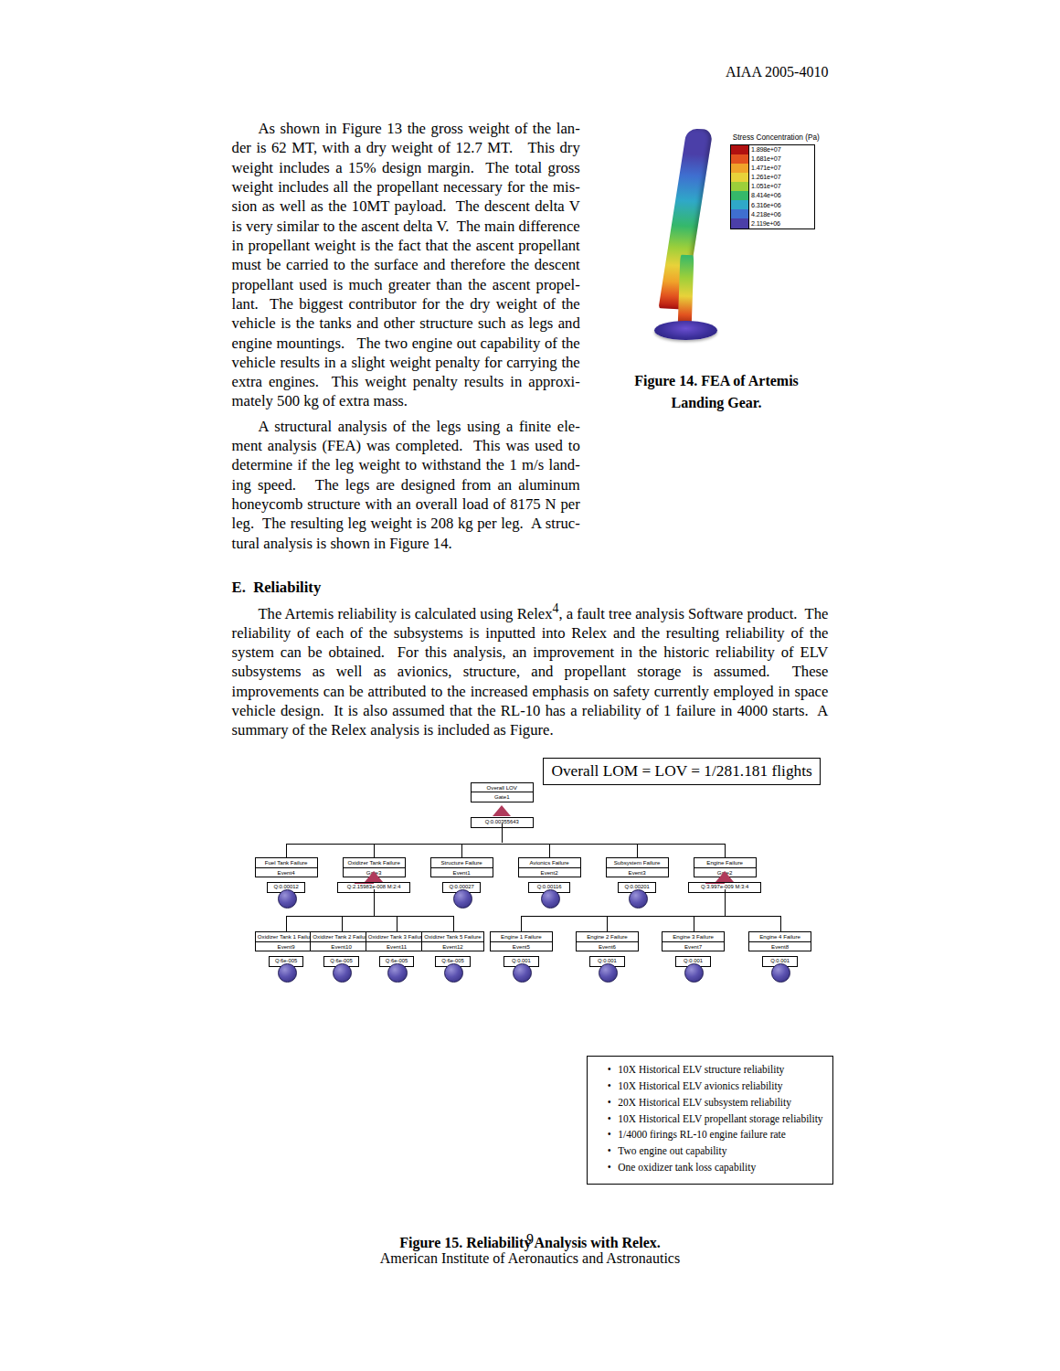AIAA 2005-4010
As shown in Figure 13 the gross weight of the lander is 62 MT, with a dry weight of 12.7 MT. This dry weight includes a 15% design margin. The total gross weight includes all the propellant necessary for the mission as well as the 10MT payload. The descent delta V is very similar to the ascent delta V. The main difference in propellant weight is the fact that the ascent propellant must be carried to the surface and therefore the descent propellant used is much greater than the ascent propellant. The biggest contributor for the dry weight of the vehicle is the tanks and other structure such as legs and engine mountings. The two engine out capability of the vehicle results in a slight weight penalty for carrying the extra engines. This weight penalty results in approximately 500 kg of extra mass.
A structural analysis of the legs using a finite element analysis (FEA) was completed. This was used to determine if the leg weight to withstand the 1 m/s landing speed. The legs are designed from an aluminum honeycomb structure with an overall load of 8175 N per leg. The resulting leg weight is 208 kg per leg. A structural analysis is shown in Figure 14.
Stress Concentration (Pa)
1.898e+07
1.681e+07
1.471e+07
1.261e+07
1.051e+07
8.414e+06
6.316e+06
4.218e+06
2.119e+06
Figure 14. FEA of Artemis
Landing Gear.
E. Reliability
The Artemis reliability is calculated using Relex4, a fault tree analysis Software product. The reliability of each of the subsystems is inputted into Relex and the resulting reliability of the system can be obtained. For this analysis, an improvement in the historic reliability of ELV subsystems as well as avionics, structure, and propellant storage is assumed. These improvements can be attributed to the increased emphasis on safety currently employed in space vehicle design. It is also assumed that the RL-10 has a reliability of 1 failure in 4000 starts. A summary of the Relex analysis is included as Figure.
Overall LOM = LOV = 1/281.181 flights
Overall LOV
Gate1
Q:0.00355643
Fuel Tank Failure
Event4
Oxidizer Tank Failure
Gate3
Structure Failure
Event1
Avionics Failure
Event2
Subsystem Failure
Event3
Engine Failure
Gate2
Q:0.00012
Q:2.15983e-008 M:2:4
Q:0.00027
Q:0.00116
Q:0.00201
Q:3.997e-009 M:3:4
Oxidizer Tank 1 Failure
Event9
Oxidizer Tank 2 Failure
Event10
Oxidizer Tank 3 Failure
Event11
Oxidizer Tank 5 Failure
Event12
Engine 1 Failure
Event5
Engine 2 Failure
Event6
Engine 3 Failure
Event7
Engine 4 Failure
Event8
Q:6e-005
Q:6e-005
Q:6e-005
Q:6e-005
Q:0.001
Q:0.001
Q:0.001
Q:0.001
10X Historical ELV structure reliability
10X Historical ELV avionics reliability
20X Historical ELV subsystem reliability
10X Historical ELV propellant storage reliability
1/4000 firings RL-10 engine failure rate
Two engine out capability
One oxidizer tank loss capability
Figure 15. Reliability Analysis with Relex.
9
American Institute of Aeronautics and Astronautics